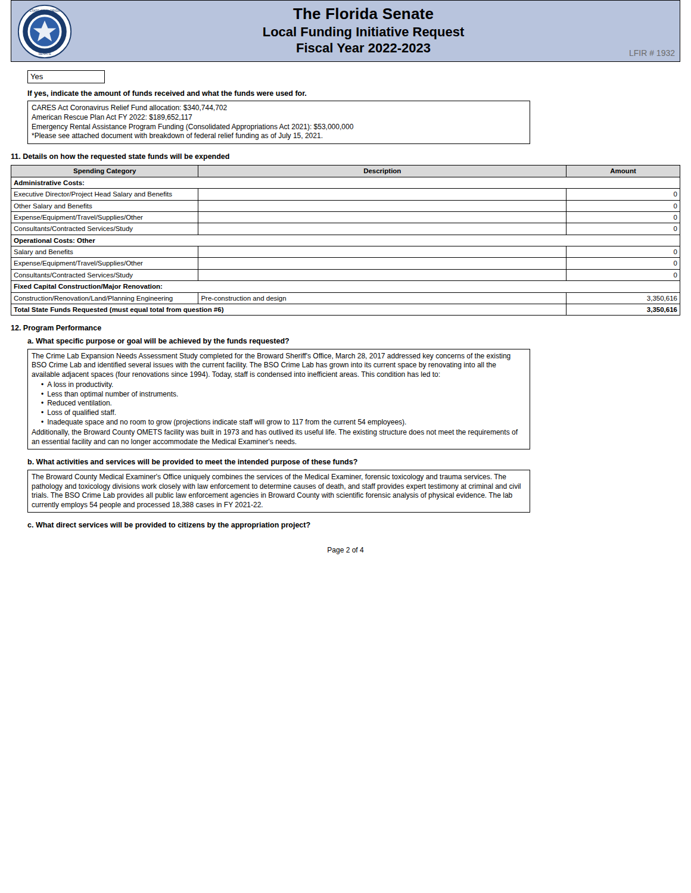STATE OF FLORIDA SENATE
The Florida Senate
Local Funding Initiative Request
Fiscal Year 2022-2023
LFIR # 1932
Yes
If yes, indicate the amount of funds received and what the funds were used for.
CARES Act Coronavirus Relief Fund allocation: $340,744,702
American Rescue Plan Act FY 2022: $189,652,117
Emergency Rental Assistance Program Funding (Consolidated Appropriations Act 2021): $53,000,000
*Please see attached document with breakdown of federal relief funding as of July 15, 2021.
11. Details on how the requested state funds will be expended
| Spending Category | Description | Amount |
| --- | --- | --- |
| Administrative Costs: |
| Executive Director/Project Head Salary and Benefits | | 0 |
| Other Salary and Benefits | | 0 |
| Expense/Equipment/Travel/Supplies/Other | | 0 |
| Consultants/Contracted Services/Study | | 0 |
| Operational Costs: Other |
| Salary and Benefits | | 0 |
| Expense/Equipment/Travel/Supplies/Other | | 0 |
| Consultants/Contracted Services/Study | | 0 |
| Fixed Capital Construction/Major Renovation: |
| Construction/Renovation/Land/Planning Engineering | Pre-construction and design | 3,350,616 |
| Total State Funds Requested (must equal total from question #6) | 3,350,616 |
12. Program Performance
a. What specific purpose or goal will be achieved by the funds requested?
The Crime Lab Expansion Needs Assessment Study completed for the Broward Sheriff's Office, March 28, 2017 addressed key concerns of the existing BSO Crime Lab and identified several issues with the current facility. The BSO Crime Lab has grown into its current space by renovating into all the available adjacent spaces (four renovations since 1994). Today, staff is condensed into inefficient areas. This condition has led to:
A loss in productivity.
Less than optimal number of instruments.
Reduced ventilation.
Loss of qualified staff.
Inadequate space and no room to grow (projections indicate staff will grow to 117 from the current 54 employees).
Additionally, the Broward County OMETS facility was built in 1973 and has outlived its useful life. The existing structure does not meet the requirements of an essential facility and can no longer accommodate the Medical Examiner's needs.
b. What activities and services will be provided to meet the intended purpose of these funds?
The Broward County Medical Examiner's Office uniquely combines the services of the Medical Examiner, forensic toxicology and trauma services. The pathology and toxicology divisions work closely with law enforcement to determine causes of death, and staff provides expert testimony at criminal and civil trials. The BSO Crime Lab provides all public law enforcement agencies in Broward County with scientific forensic analysis of physical evidence. The lab currently employs 54 people and processed 18,388 cases in FY 2021-22.
c. What direct services will be provided to citizens by the appropriation project?
Page 2 of 4